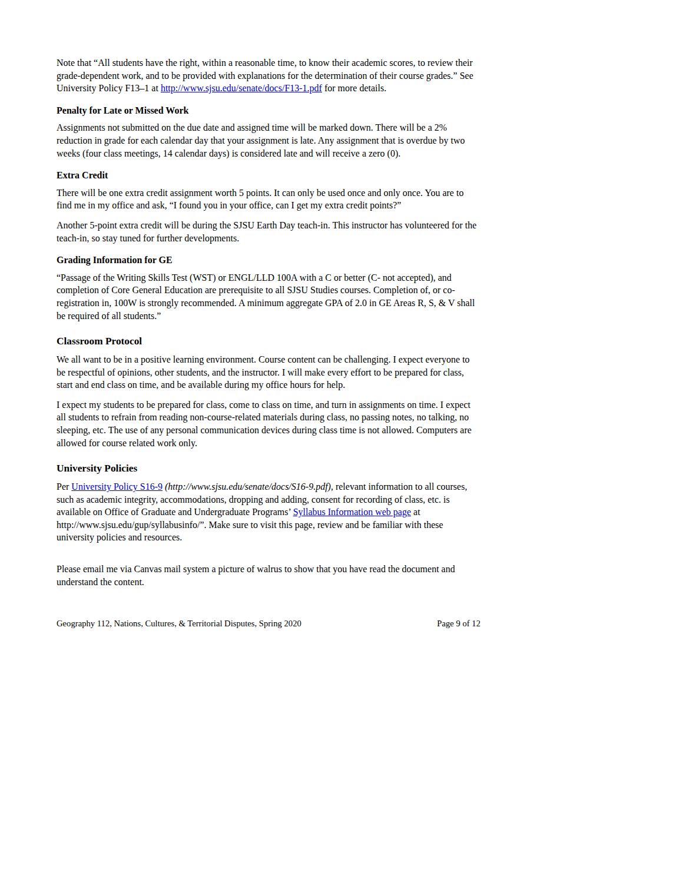Note that “All students have the right, within a reasonable time, to know their academic scores, to review their grade-dependent work, and to be provided with explanations for the determination of their course grades.” See University Policy F13–1 at http://www.sjsu.edu/senate/docs/F13-1.pdf for more details.
Penalty for Late or Missed Work
Assignments not submitted on the due date and assigned time will be marked down. There will be a 2% reduction in grade for each calendar day that your assignment is late. Any assignment that is overdue by two weeks (four class meetings, 14 calendar days) is considered late and will receive a zero (0).
Extra Credit
There will be one extra credit assignment worth 5 points. It can only be used once and only once. You are to find me in my office and ask, “I found you in your office, can I get my extra credit points?”
Another 5-point extra credit will be during the SJSU Earth Day teach-in. This instructor has volunteered for the teach-in, so stay tuned for further developments.
Grading Information for GE
“Passage of the Writing Skills Test (WST) or ENGL/LLD 100A with a C or better (C- not accepted), and completion of Core General Education are prerequisite to all SJSU Studies courses. Completion of, or co-registration in, 100W is strongly recommended. A minimum aggregate GPA of 2.0 in GE Areas R, S, & V shall be required of all students.”
Classroom Protocol
We all want to be in a positive learning environment. Course content can be challenging. I expect everyone to be respectful of opinions, other students, and the instructor. I will make every effort to be prepared for class, start and end class on time, and be available during my office hours for help.
I expect my students to be prepared for class, come to class on time, and turn in assignments on time. I expect all students to refrain from reading non-course-related materials during class, no passing notes, no talking, no sleeping, etc. The use of any personal communication devices during class time is not allowed. Computers are allowed for course related work only.
University Policies
Per University Policy S16-9 (http://www.sjsu.edu/senate/docs/S16-9.pdf), relevant information to all courses, such as academic integrity, accommodations, dropping and adding, consent for recording of class, etc. is available on Office of Graduate and Undergraduate Programs’ Syllabus Information web page at http://www.sjsu.edu/gup/syllabusinfo/”. Make sure to visit this page, review and be familiar with these university policies and resources.
Please email me via Canvas mail system a picture of walrus to show that you have read the document and understand the content.
Geography 112, Nations, Cultures, & Territorial Disputes, Spring 2020 Page 9 of 12